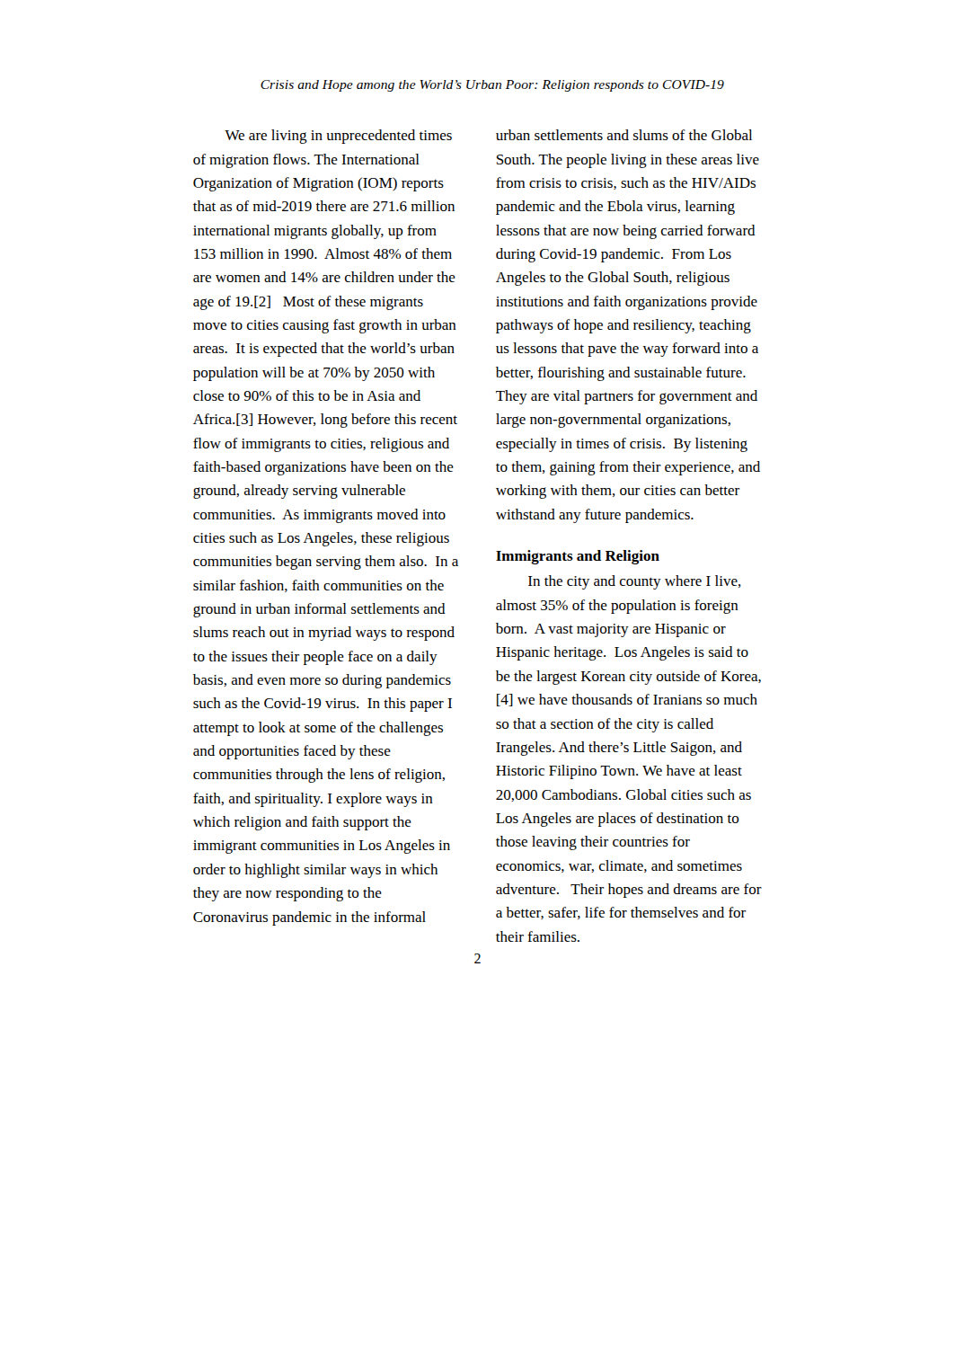Crisis and Hope among the World’s Urban Poor: Religion responds to COVID-19
We are living in unprecedented times of migration flows. The International Organization of Migration (IOM) reports that as of mid-2019 there are 271.6 million international migrants globally, up from 153 million in 1990. Almost 48% of them are women and 14% are children under the age of 19.[2] Most of these migrants move to cities causing fast growth in urban areas. It is expected that the world’s urban population will be at 70% by 2050 with close to 90% of this to be in Asia and Africa.[3] However, long before this recent flow of immigrants to cities, religious and faith-based organizations have been on the ground, already serving vulnerable communities. As immigrants moved into cities such as Los Angeles, these religious communities began serving them also. In a similar fashion, faith communities on the ground in urban informal settlements and slums reach out in myriad ways to respond to the issues their people face on a daily basis, and even more so during pandemics such as the Covid-19 virus. In this paper I attempt to look at some of the challenges and opportunities faced by these communities through the lens of religion, faith, and spirituality. I explore ways in which religion and faith support the immigrant communities in Los Angeles in order to highlight similar ways in which they are now responding to the Coronavirus pandemic in the informal urban settlements and slums of the Global South. The people living in these areas live from crisis to crisis, such as the HIV/AIDs pandemic and the Ebola virus, learning lessons that are now being carried forward during Covid-19 pandemic. From Los Angeles to the Global South, religious institutions and faith organizations provide pathways of hope and resiliency, teaching us lessons that pave the way forward into a better, flourishing and sustainable future. They are vital partners for government and large non-governmental organizations, especially in times of crisis. By listening to them, gaining from their experience, and working with them, our cities can better withstand any future pandemics.
Immigrants and Religion
In the city and county where I live, almost 35% of the population is foreign born. A vast majority are Hispanic or Hispanic heritage. Los Angeles is said to be the largest Korean city outside of Korea, [4] we have thousands of Iranians so much so that a section of the city is called Irangeles. And there’s Little Saigon, and Historic Filipino Town. We have at least 20,000 Cambodians. Global cities such as Los Angeles are places of destination to those leaving their countries for economics, war, climate, and sometimes adventure. Their hopes and dreams are for a better, safer, life for themselves and for their families.
2